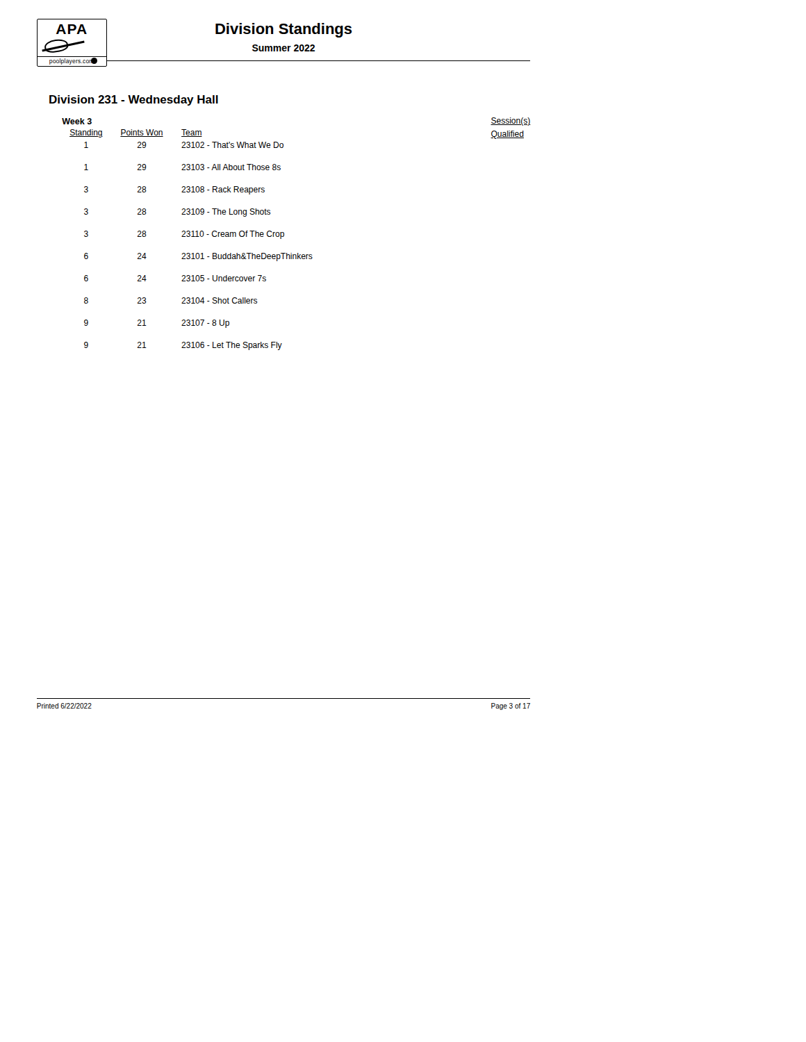APA
poolplayers.com
Division Standings
Summer 2022
Division 231 - Wednesday Hall
Session(s)
Qualified
Week 3
| Standing | Points Won | Team | |
| --- | --- | --- | --- |
| 1 | 29 | 23102 - That's What We Do | |
| 1 | 29 | 23103 - All About Those 8s | |
| 3 | 28 | 23108 - Rack Reapers | |
| 3 | 28 | 23109 - The Long Shots | |
| 3 | 28 | 23110 - Cream Of The Crop | |
| 6 | 24 | 23101 - Buddah&TheDeepThinkers | |
| 6 | 24 | 23105 - Undercover 7s | |
| 8 | 23 | 23104 - Shot Callers | |
| 9 | 21 | 23107 - 8 Up | |
| 9 | 21 | 23106 - Let The Sparks Fly | |
Printed 6/22/2022
Page 3 of 17